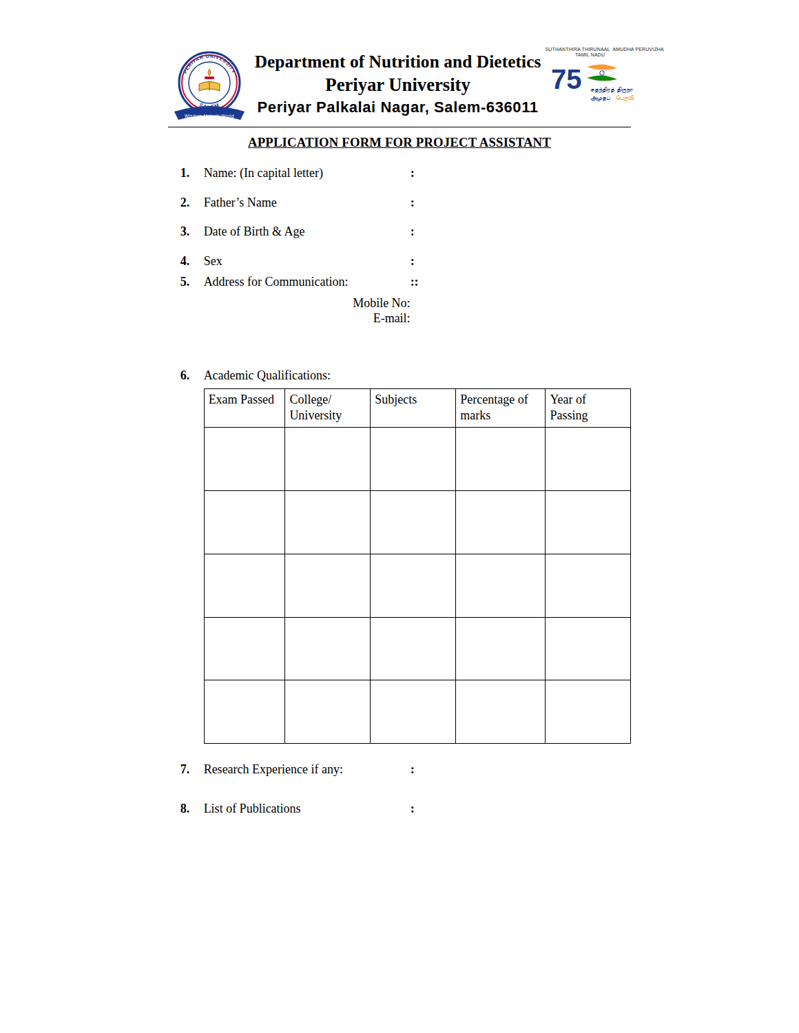PERIYAR UNIVERSITY SALEM Wisdom Maketh World
Department of Nutrition and Dietetics
Periyar University
Periyar Palkalai Nagar, Salem-636011
SUTHANTHIRA THIRUNAAL AMUDHA PERUVIZHA
TAMIL NADU
75 சுதந்திரத் திருநாள் அமுதப் பெருவிழா
APPLICATION FORM FOR PROJECT ASSISTANT
1.
Name: (In capital letter)
:
2.
Father’s Name
:
3.
Date of Birth & Age
:
4.
Sex
:
5.
Address for Communication:
::
Mobile No:
E-mail:
6.
Academic Qualifications:
| Exam Passed | College/ University | Subjects | Percentage of marks | Year of Passing |
| --- | --- | --- | --- | --- |
7.
Research Experience if any:
:
8.
List of Publications
: